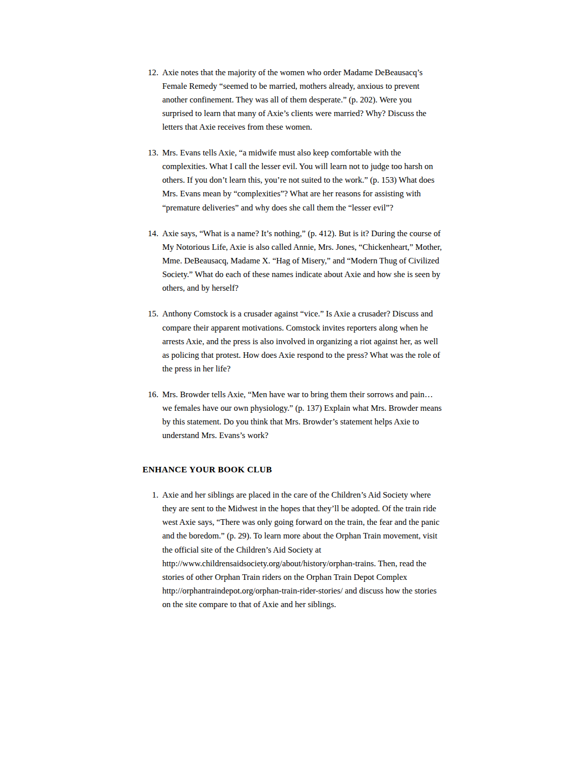Axie notes that the majority of the women who order Madame DeBeausacq’s Female Remedy “seemed to be married, mothers already, anxious to prevent another confinement. They was all of them desperate.” (p. 202). Were you surprised to learn that many of Axie’s clients were married? Why? Discuss the letters that Axie receives from these women.
Mrs. Evans tells Axie, “a midwife must also keep comfortable with the complexities. What I call the lesser evil. You will learn not to judge too harsh on others. If you don’t learn this, you’re not suited to the work.” (p. 153) What does Mrs. Evans mean by “complexities”? What are her reasons for assisting with “premature deliveries” and why does she call them the “lesser evil”?
Axie says, “What is a name? It’s nothing,” (p. 412). But is it? During the course of My Notorious Life, Axie is also called Annie, Mrs. Jones, “Chickenheart,” Mother, Mme. DeBeausacq, Madame X. “Hag of Misery,” and “Modern Thug of Civilized Society.” What do each of these names indicate about Axie and how she is seen by others, and by herself?
Anthony Comstock is a crusader against “vice.” Is Axie a crusader? Discuss and compare their apparent motivations. Comstock invites reporters along when he arrests Axie, and the press is also involved in organizing a riot against her, as well as policing that protest. How does Axie respond to the press? What was the role of the press in her life?
Mrs. Browder tells Axie, “Men have war to bring them their sorrows and pain…we females have our own physiology.” (p. 137) Explain what Mrs. Browder means by this statement. Do you think that Mrs. Browder’s statement helps Axie to understand Mrs. Evans’s work?
ENHANCE YOUR BOOK CLUB
Axie and her siblings are placed in the care of the Children’s Aid Society where they are sent to the Midwest in the hopes that they’ll be adopted. Of the train ride west Axie says, “There was only going forward on the train, the fear and the panic and the boredom.” (p. 29). To learn more about the Orphan Train movement, visit the official site of the Children’s Aid Society at http://www.childrensaidsociety.org/about/history/orphan-trains. Then, read the stories of other Orphan Train riders on the Orphan Train Depot Complex http://orphantraindepot.org/orphan-train-rider-stories/ and discuss how the stories on the site compare to that of Axie and her siblings.